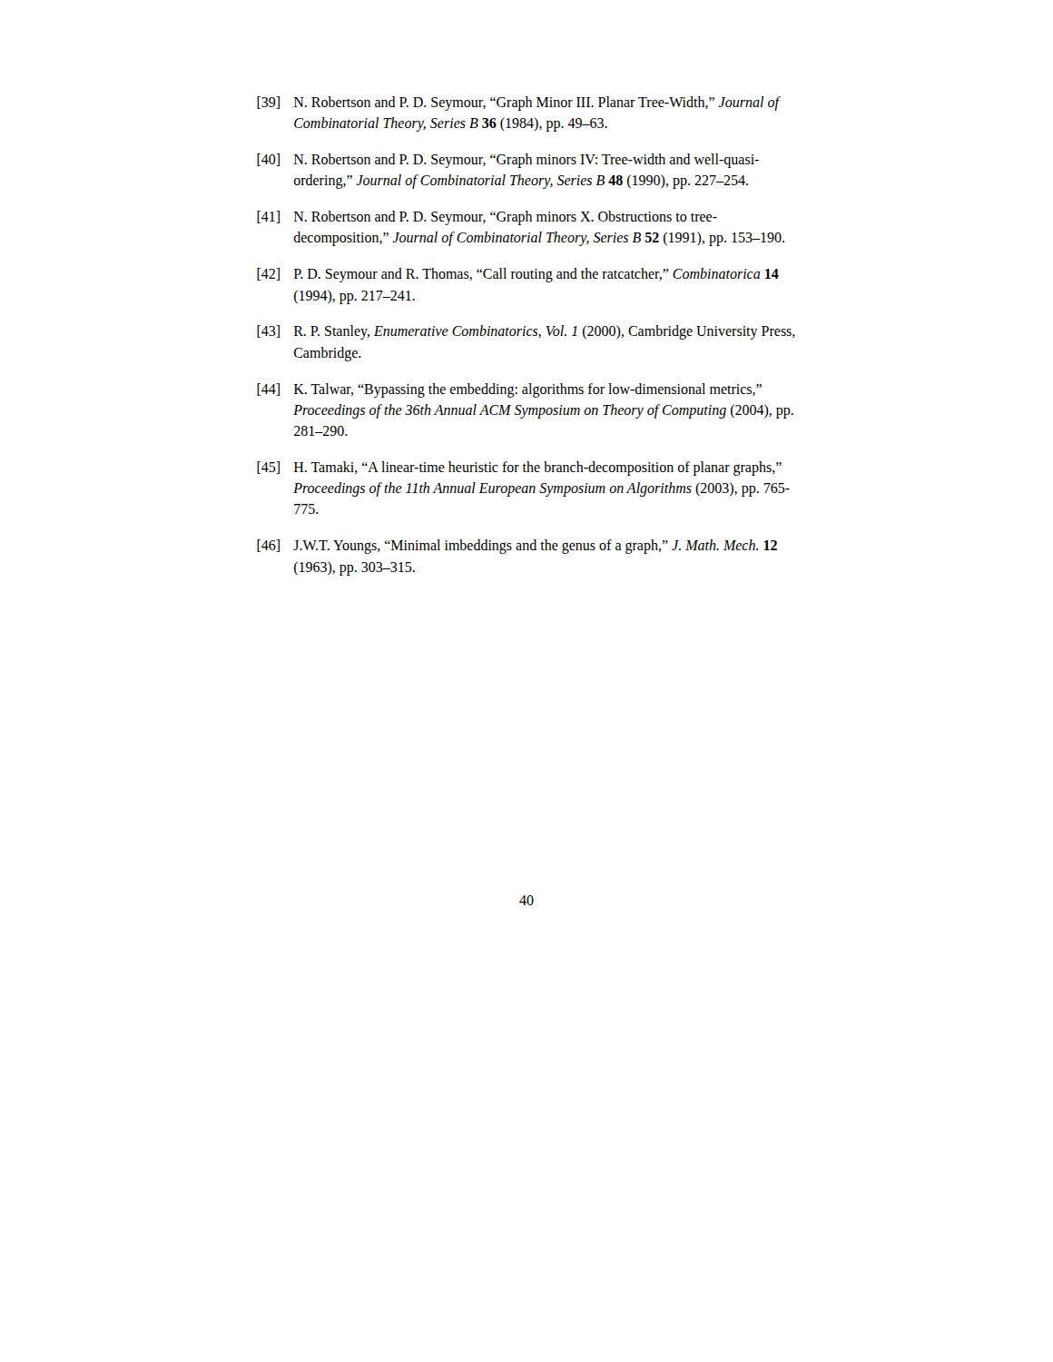[39] N. Robertson and P. D. Seymour, “Graph Minor III. Planar Tree-Width,” Journal of Combinatorial Theory, Series B 36 (1984), pp. 49–63.
[40] N. Robertson and P. D. Seymour, “Graph minors IV: Tree-width and well-quasi-ordering,” Journal of Combinatorial Theory, Series B 48 (1990), pp. 227–254.
[41] N. Robertson and P. D. Seymour, “Graph minors X. Obstructions to tree-decomposition,” Journal of Combinatorial Theory, Series B 52 (1991), pp. 153–190.
[42] P. D. Seymour and R. Thomas, “Call routing and the ratcatcher,” Combinatorica 14 (1994), pp. 217–241.
[43] R. P. Stanley, Enumerative Combinatorics, Vol. 1 (2000), Cambridge University Press, Cambridge.
[44] K. Talwar, “Bypassing the embedding: algorithms for low-dimensional metrics,” Proceedings of the 36th Annual ACM Symposium on Theory of Computing (2004), pp. 281–290.
[45] H. Tamaki, “A linear-time heuristic for the branch-decomposition of planar graphs,” Proceedings of the 11th Annual European Symposium on Algorithms (2003), pp. 765-775.
[46] J.W.T. Youngs, “Minimal imbeddings and the genus of a graph,” J. Math. Mech. 12 (1963), pp. 303–315.
40